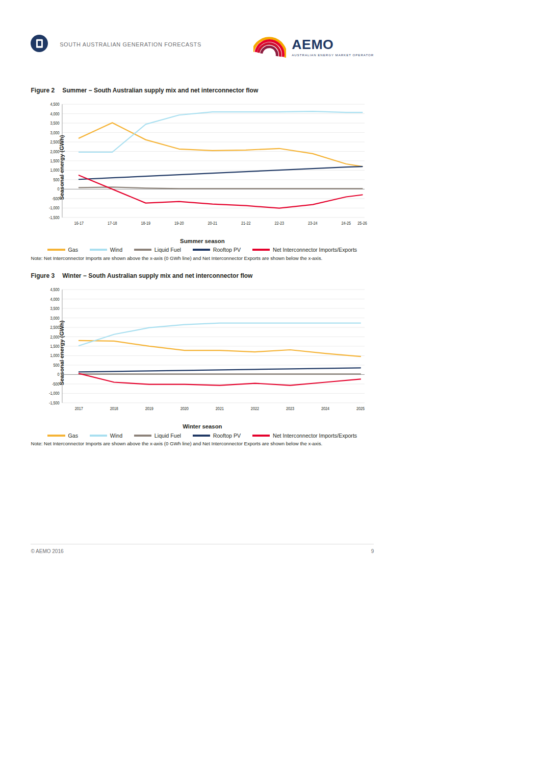South Australian Generation Forecasts
AEMO
AUSTRALIAN ENERGY MARKET OPERATOR
Figure 2 Summer − South Australian supply mix and net interconnector flow
Seasonal energy (GWh)
4,500 4,000 3,500 3,000 2,500 2,000 1,500 1,000 500 0 -500 -1,000 -1,500 16-17 17-18 18-19 19-20 20-21 21-22 22-23 23-24 24-25 25-26
Summer season
Gas
Wind
Liquid Fuel
Rooftop PV
Net Interconnector Imports/Exports
Note: Net Interconnector Imports are shown above the x-axis (0 GWh line) and Net Interconnector Exports are shown below the x-axis.
Figure 3 Winter − South Australian supply mix and net interconnector flow
Seasonal energy (GWh)
4,500 4,000 3,500 3,000 2,500 2,000 1,500 1,000 500 0 -500 -1,000 -1,500 2017 2018 2019 2020 2021 2022 2023 2024 2025
Winter season
Gas
Wind
Liquid Fuel
Rooftop PV
Net Interconnector Imports/Exports
Note: Net Interconnector Imports are shown above the x-axis (0 GWh line) and Net Interconnector Exports are shown below the x-axis.
© AEMO 2016
9